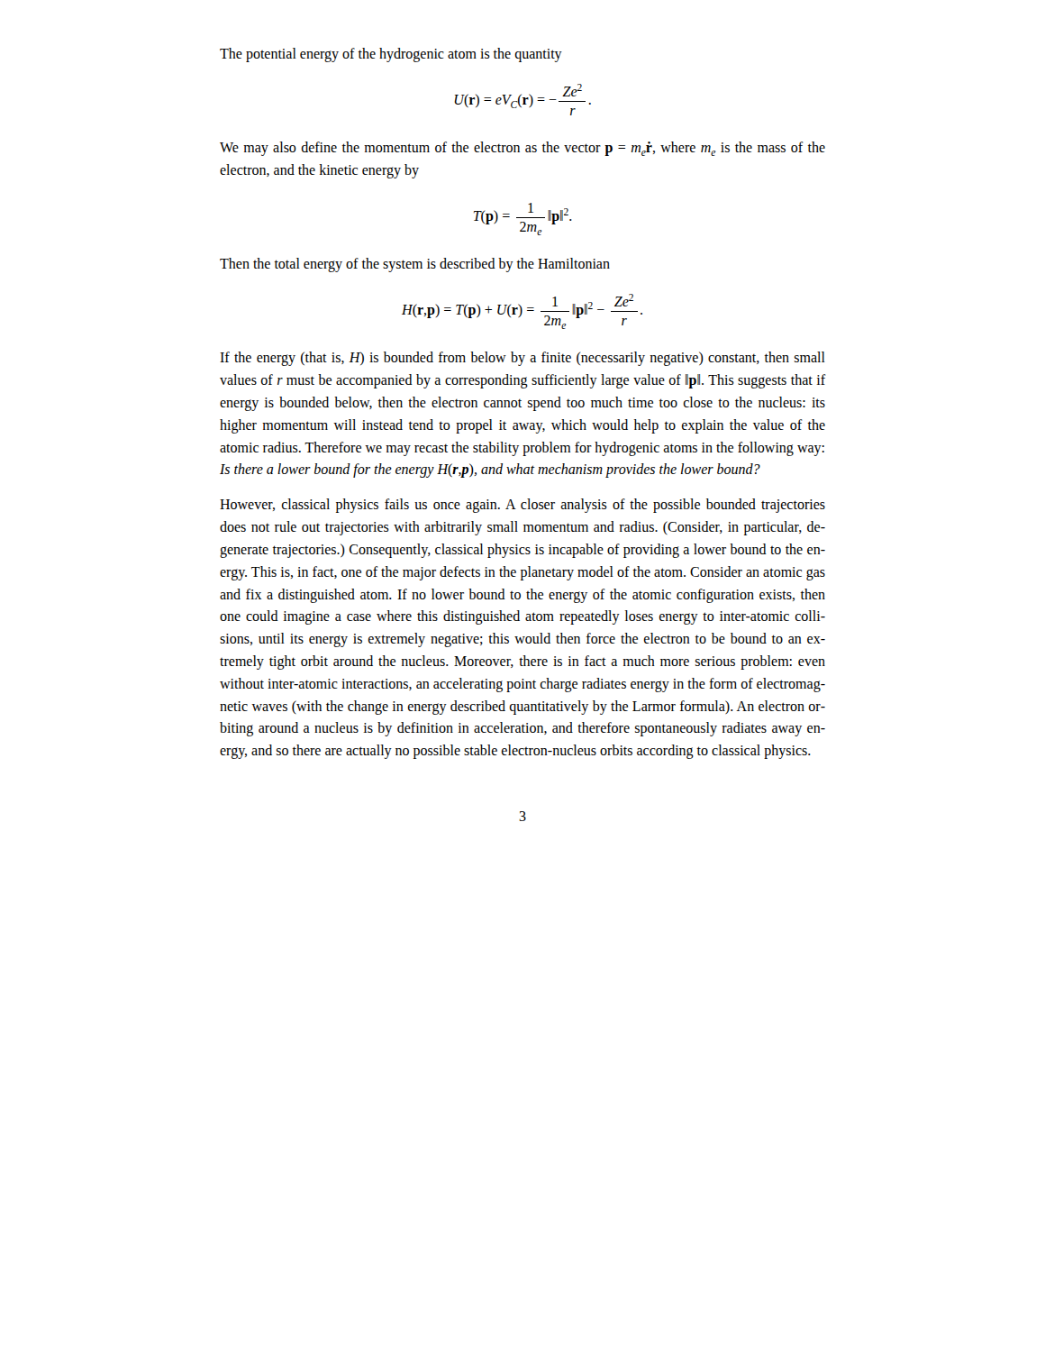The potential energy of the hydrogenic atom is the quantity
U(r) = eVC(r) = −Ze2 r.
We may also define the momentum of the electron as the vector p = me ṙ, where me is the mass of the electron, and the kinetic energy by
T(p) = 12me‖p‖2.
Then the total energy of the system is described by the Hamiltonian
H(r,p) = T(p) + U(r) = 12me‖p‖2 − Ze2 r.
If the energy (that is, H) is bounded from below by a finite (necessarily negative) constant, then small values of r must be accompanied by a corresponding sufficiently large value of ‖p‖. This suggests that if energy is bounded below, then the electron cannot spend too much time too close to the nucleus: its higher momentum will instead tend to propel it away, which would help to explain the value of the atomic radius. Therefore we may recast the stability problem for hydrogenic atoms in the following way: Is there a lower bound for the energy H(r,p), and what mechanism provides the lower bound?
However, classical physics fails us once again. A closer analysis of the possible bounded trajectories does not rule out trajectories with arbitrarily small momentum and radius. (Consider, in particular, degenerate trajectories.) Consequently, classical physics is incapable of providing a lower bound to the energy. This is, in fact, one of the major defects in the planetary model of the atom. Consider an atomic gas and fix a distinguished atom. If no lower bound to the energy of the atomic configuration exists, then one could imagine a case where this distinguished atom repeatedly loses energy to inter-atomic collisions, until its energy is extremely negative; this would then force the electron to be bound to an extremely tight orbit around the nucleus. Moreover, there is in fact a much more serious problem: even without inter-atomic interactions, an accelerating point charge radiates energy in the form of electromagnetic waves (with the change in energy described quantitatively by the Larmor formula). An electron orbiting around a nucleus is by definition in acceleration, and therefore spontaneously radiates away energy, and so there are actually no possible stable electron-nucleus orbits according to classical physics.
3